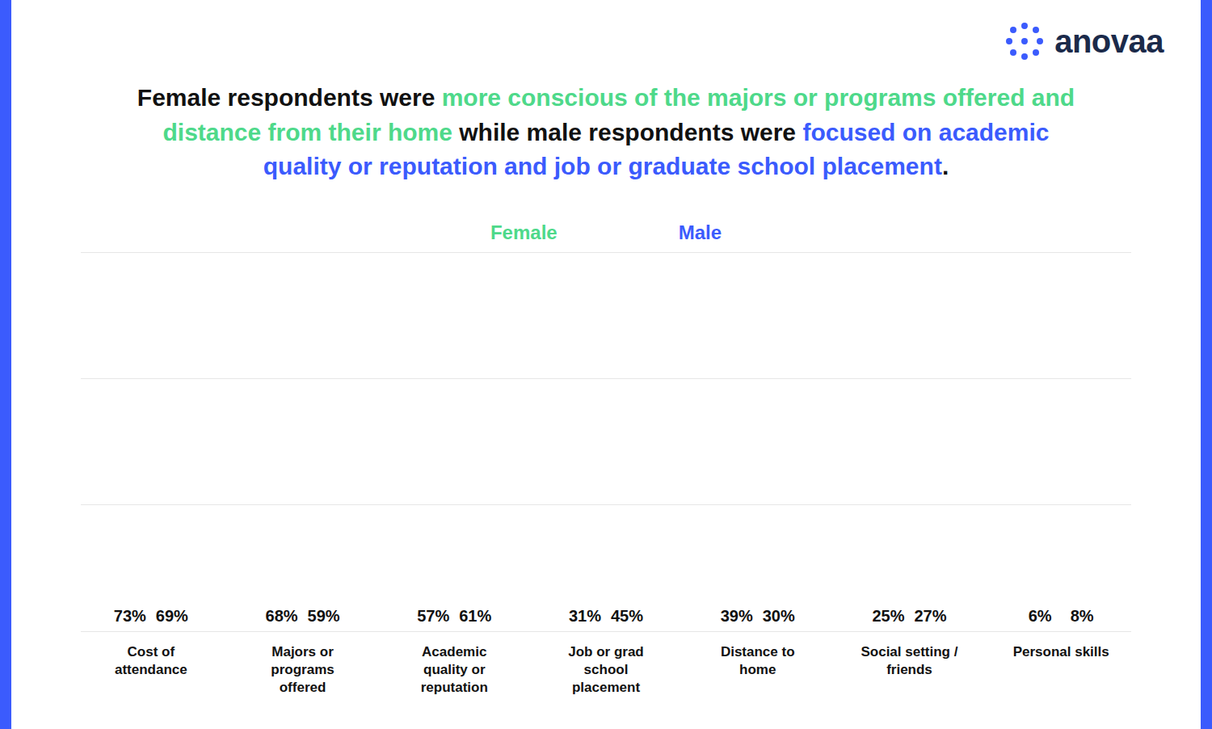anovaa
Female respondents were more conscious of the majors or programs offered and distance from their home while male respondents were focused on academic quality or reputation and job or graduate school placement.
Female
Male
73%
69%
68%
59%
57%
61%
31%
45%
39%
30%
25%
27%
6%
8%
Cost of
attendance
Majors or
programs
offered
Academic
quality or
reputation
Job or grad
school
placement
Distance to
home
Social setting /
friends
Personal skills